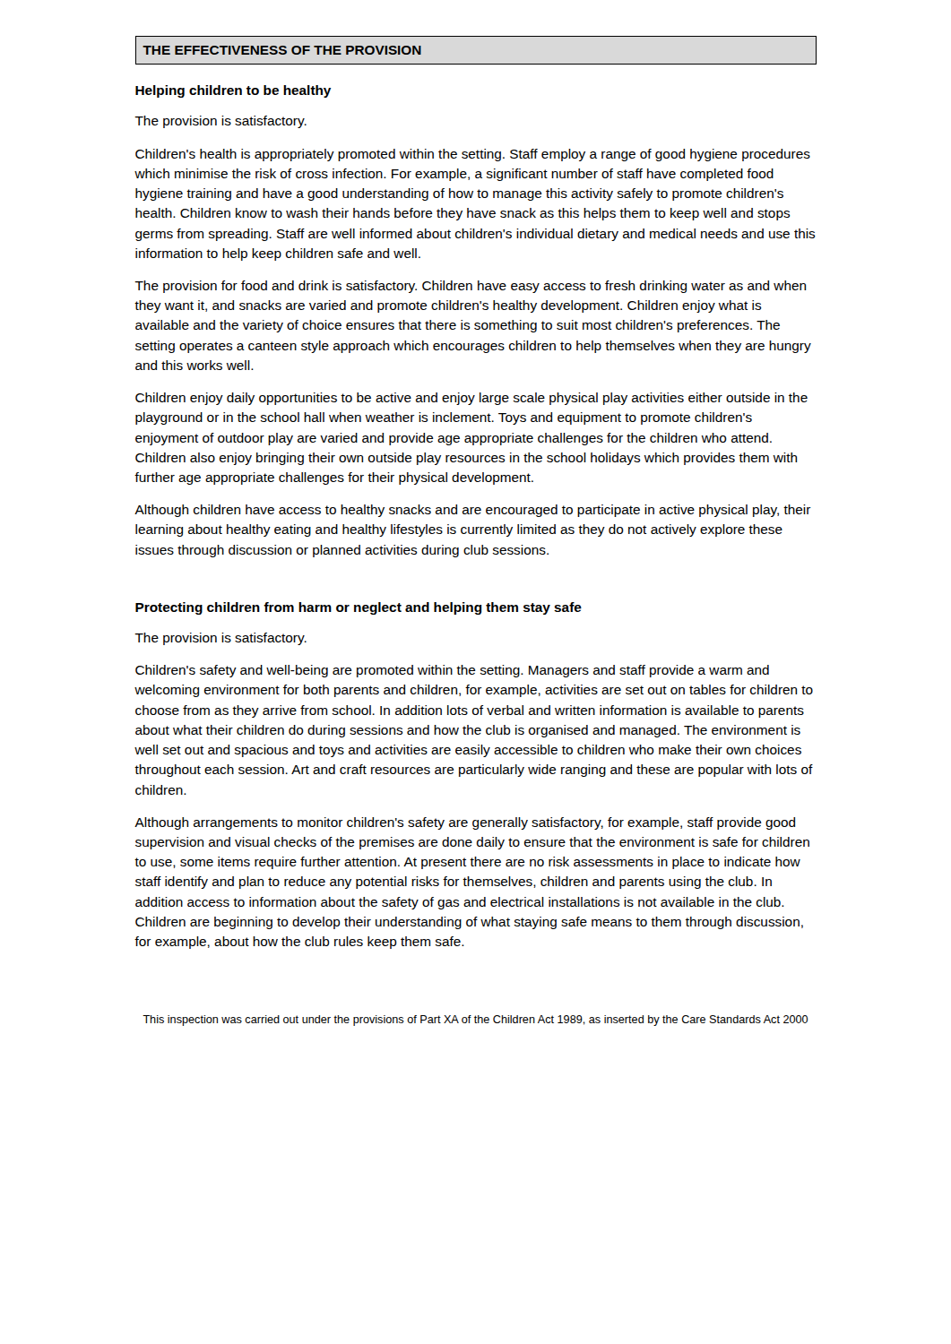THE EFFECTIVENESS OF THE PROVISION
Helping children to be healthy
The provision is satisfactory.
Children's health is appropriately promoted within the setting. Staff employ a range of good hygiene procedures which minimise the risk of cross infection. For example, a significant number of staff have completed food hygiene training and have a good understanding of how to manage this activity safely to promote children's health. Children know to wash their hands before they have snack as this helps them to keep well and stops germs from spreading. Staff are well informed about children's individual dietary and medical needs and use this information to help keep children safe and well.
The provision for food and drink is satisfactory. Children have easy access to fresh drinking water as and when they want it, and snacks are varied and promote children's healthy development. Children enjoy what is available and the variety of choice ensures that there is something to suit most children's preferences. The setting operates a canteen style approach which encourages children to help themselves when they are hungry and this works well.
Children enjoy daily opportunities to be active and enjoy large scale physical play activities either outside in the playground or in the school hall when weather is inclement. Toys and equipment to promote children's enjoyment of outdoor play are varied and provide age appropriate challenges for the children who attend. Children also enjoy bringing their own outside play resources in the school holidays which provides them with further age appropriate challenges for their physical development.
Although children have access to healthy snacks and are encouraged to participate in active physical play, their learning about healthy eating and healthy lifestyles is currently limited as they do not actively explore these issues through discussion or planned activities during club sessions.
Protecting children from harm or neglect and helping them stay safe
The provision is satisfactory.
Children's safety and well-being are promoted within the setting. Managers and staff provide a warm and welcoming environment for both parents and children, for example, activities are set out on tables for children to choose from as they arrive from school. In addition lots of verbal and written information is available to parents about what their children do during sessions and how the club is organised and managed. The environment is well set out and spacious and toys and activities are easily accessible to children who make their own choices throughout each session. Art and craft resources are particularly wide ranging and these are popular with lots of children.
Although arrangements to monitor children's safety are generally satisfactory, for example, staff provide good supervision and visual checks of the premises are done daily to ensure that the environment is safe for children to use, some items require further attention. At present there are no risk assessments in place to indicate how staff identify and plan to reduce any potential risks for themselves, children and parents using the club. In addition access to information about the safety of gas and electrical installations is not available in the club. Children are beginning to develop their understanding of what staying safe means to them through discussion, for example, about how the club rules keep them safe.
This inspection was carried out under the provisions of Part XA of the Children Act 1989, as inserted by the Care Standards Act 2000